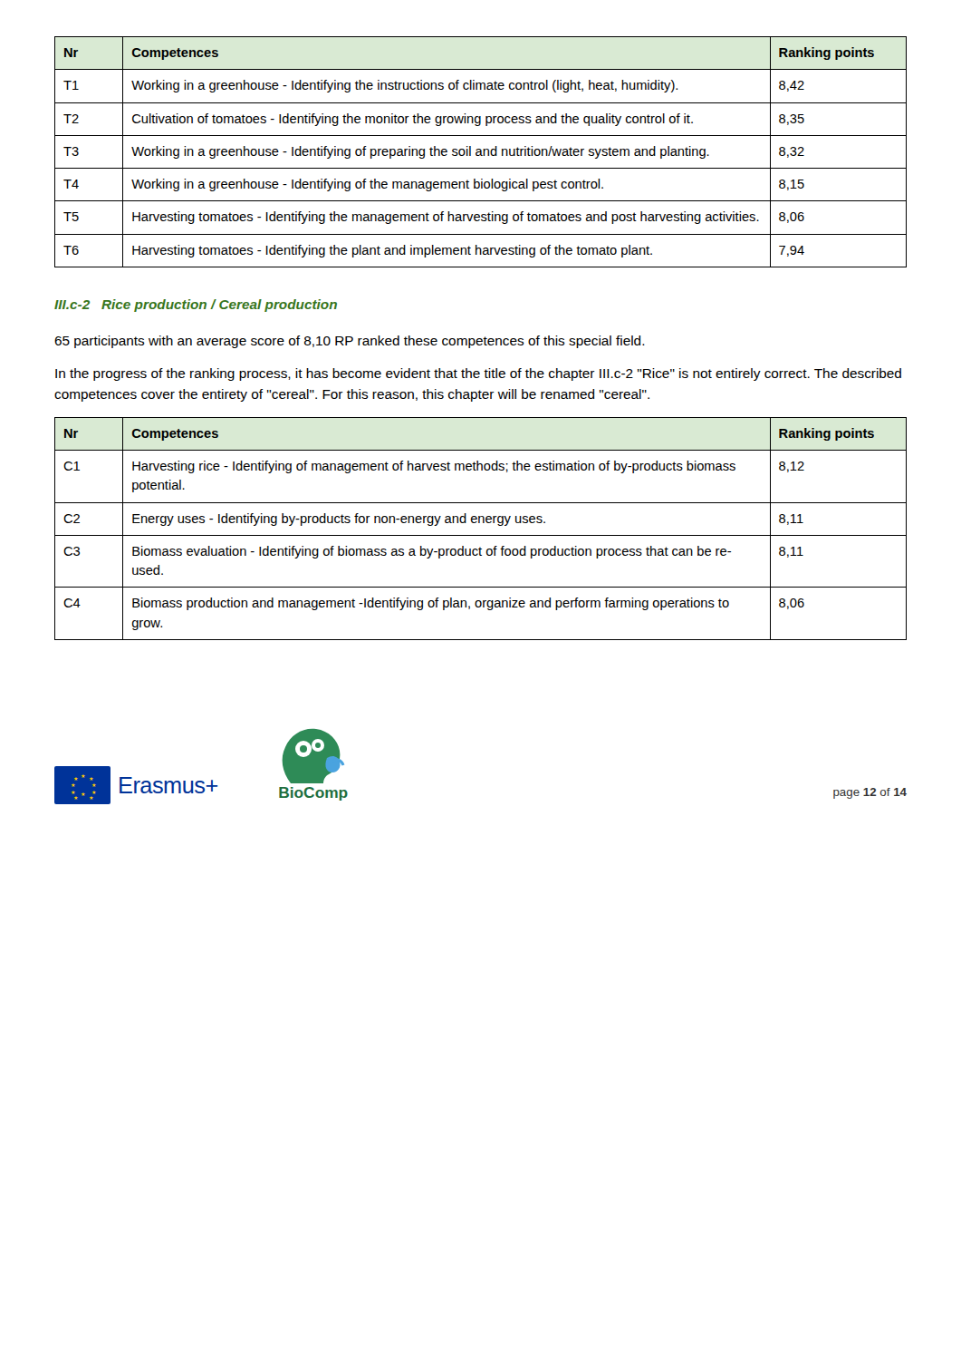| Nr | Competences | Ranking points |
| --- | --- | --- |
| T1 | Working in a greenhouse - Identifying the instructions of climate control (light, heat, humidity). | 8,42 |
| T2 | Cultivation of tomatoes - Identifying the monitor the growing process and the quality control of it. | 8,35 |
| T3 | Working in a greenhouse - Identifying of preparing the soil and nutrition/water system and planting. | 8,32 |
| T4 | Working in a greenhouse - Identifying of the management biological pest control. | 8,15 |
| T5 | Harvesting tomatoes - Identifying the management of harvesting of tomatoes and post harvesting activities. | 8,06 |
| T6 | Harvesting tomatoes - Identifying the plant and implement harvesting of the tomato plant. | 7,94 |
III.c-2 Rice production / Cereal production
65 participants with an average score of 8,10 RP ranked these competences of this special field.
In the progress of the ranking process, it has become evident that the title of the chapter III.c-2 "Rice" is not entirely correct. The described competences cover the entirety of "cereal". For this reason, this chapter will be renamed "cereal".
| Nr | Competences | Ranking points |
| --- | --- | --- |
| C1 | Harvesting rice - Identifying of management of harvest methods; the estimation of by-products biomass potential. | 8,12 |
| C2 | Energy uses - Identifying by-products for non-energy and energy uses. | 8,11 |
| C3 | Biomass evaluation - Identifying of biomass as a by-product of food production process that can be re-used. | 8,11 |
| C4 | Biomass production and management -Identifying of plan, organize and perform farming operations to grow. | 8,06 |
★ ★ ★ ★ ★ ★ ★ ★ ★ ★
Erasmus+
BioComp
page 12 of 14